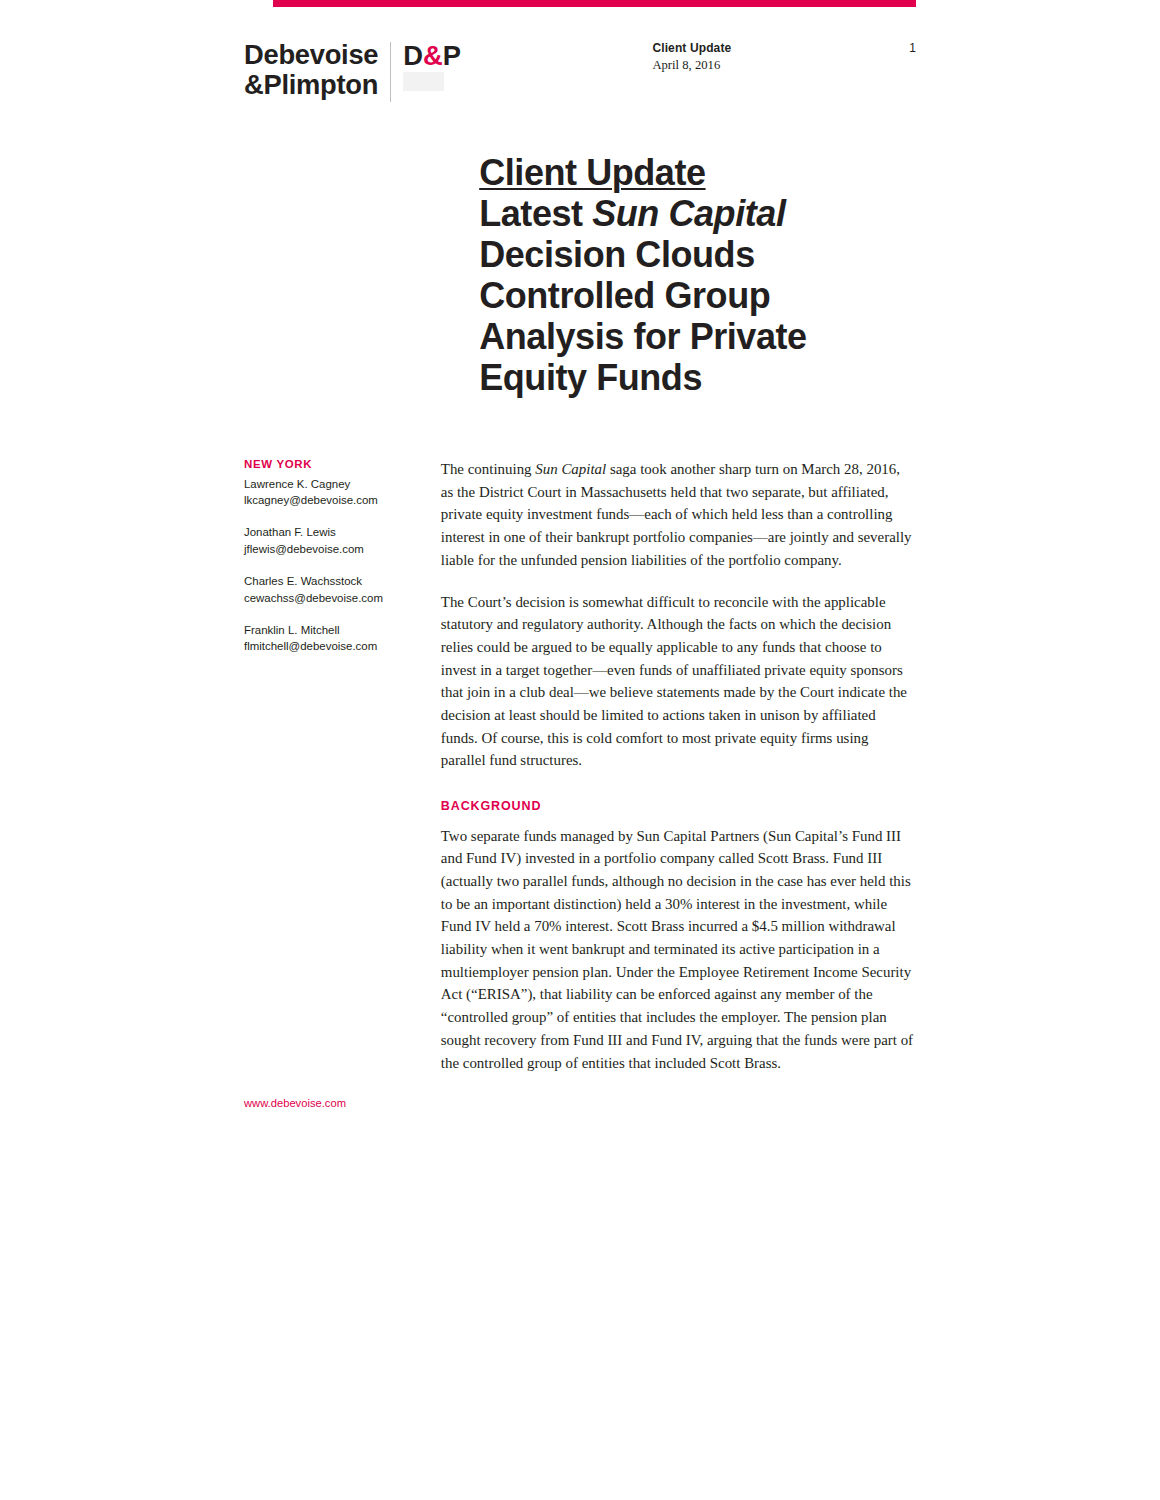Debevoise
&Plimpton
D&P
Client Update
April 8, 2016
1
Client Update Latest Sun Capital Decision Clouds Controlled Group Analysis for Private Equity Funds
NEW YORK
Lawrence K. Cagney
lkcagney@debevoise.com
Jonathan F. Lewis
jflewis@debevoise.com
Charles E. Wachsstock
cewachss@debevoise.com
Franklin L. Mitchell
flmitchell@debevoise.com
The continuing Sun Capital saga took another sharp turn on March 28, 2016, as the District Court in Massachusetts held that two separate, but affiliated, private equity investment funds—each of which held less than a controlling interest in one of their bankrupt portfolio companies—are jointly and severally liable for the unfunded pension liabilities of the portfolio company.
The Court’s decision is somewhat difficult to reconcile with the applicable statutory and regulatory authority. Although the facts on which the decision relies could be argued to be equally applicable to any funds that choose to invest in a target together—even funds of unaffiliated private equity sponsors that join in a club deal—we believe statements made by the Court indicate the decision at least should be limited to actions taken in unison by affiliated funds. Of course, this is cold comfort to most private equity firms using parallel fund structures.
BACKGROUND
Two separate funds managed by Sun Capital Partners (Sun Capital’s Fund III and Fund IV) invested in a portfolio company called Scott Brass. Fund III (actually two parallel funds, although no decision in the case has ever held this to be an important distinction) held a 30% interest in the investment, while Fund IV held a 70% interest. Scott Brass incurred a $4.5 million withdrawal liability when it went bankrupt and terminated its active participation in a multiemployer pension plan. Under the Employee Retirement Income Security Act (“ERISA”), that liability can be enforced against any member of the “controlled group” of entities that includes the employer. The pension plan sought recovery from Fund III and Fund IV, arguing that the funds were part of the controlled group of entities that included Scott Brass.
www.debevoise.com